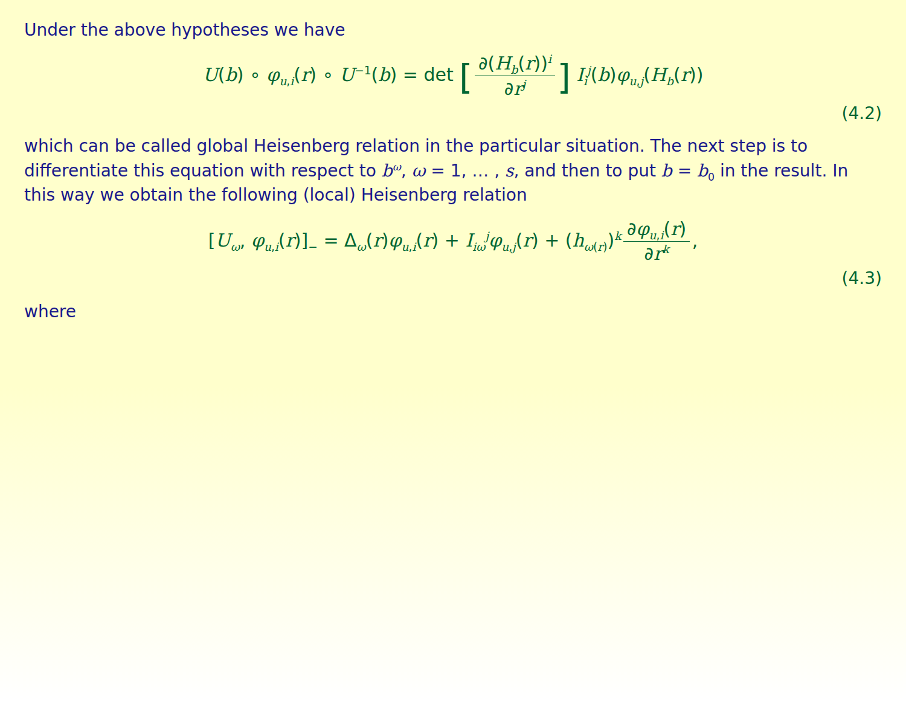Under the above hypotheses we have
U(b) ∘ φu,i(r) ∘ U−1(b) = det [∂(Hb(r))i∂rj] Iij(b)φu,j(Hb(r))
(4.2)
which can be called global Heisenberg relation in the particular situation. The next step is to differentiate this equation with respect to bω, ω = 1, … , s, and then to put b = b0 in the result. In this way we obtain the following (local) Heisenberg relation
[Uω, φu,i(r)]− = Δω(r)φu,i(r) + Iiωjφu,j(r) + (hω(r))k∂φu,i(r)∂rk,
(4.3)
where